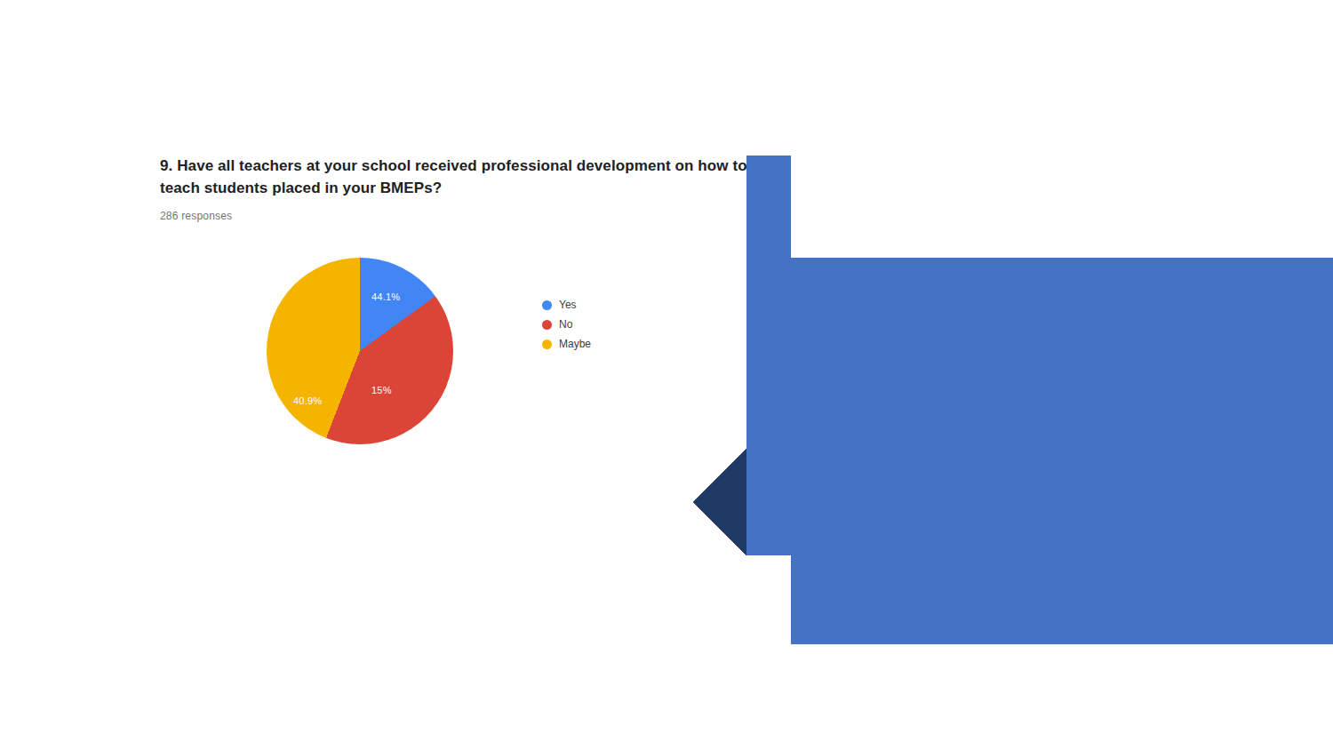SQ9
Dr. Suzanne Jacquez-Gorman
9. Have all teachers at your school received professional development on how to teach students placed in your BMEPs?
286 responses
44.1% 15% 40.9%
Yes
No
Maybe